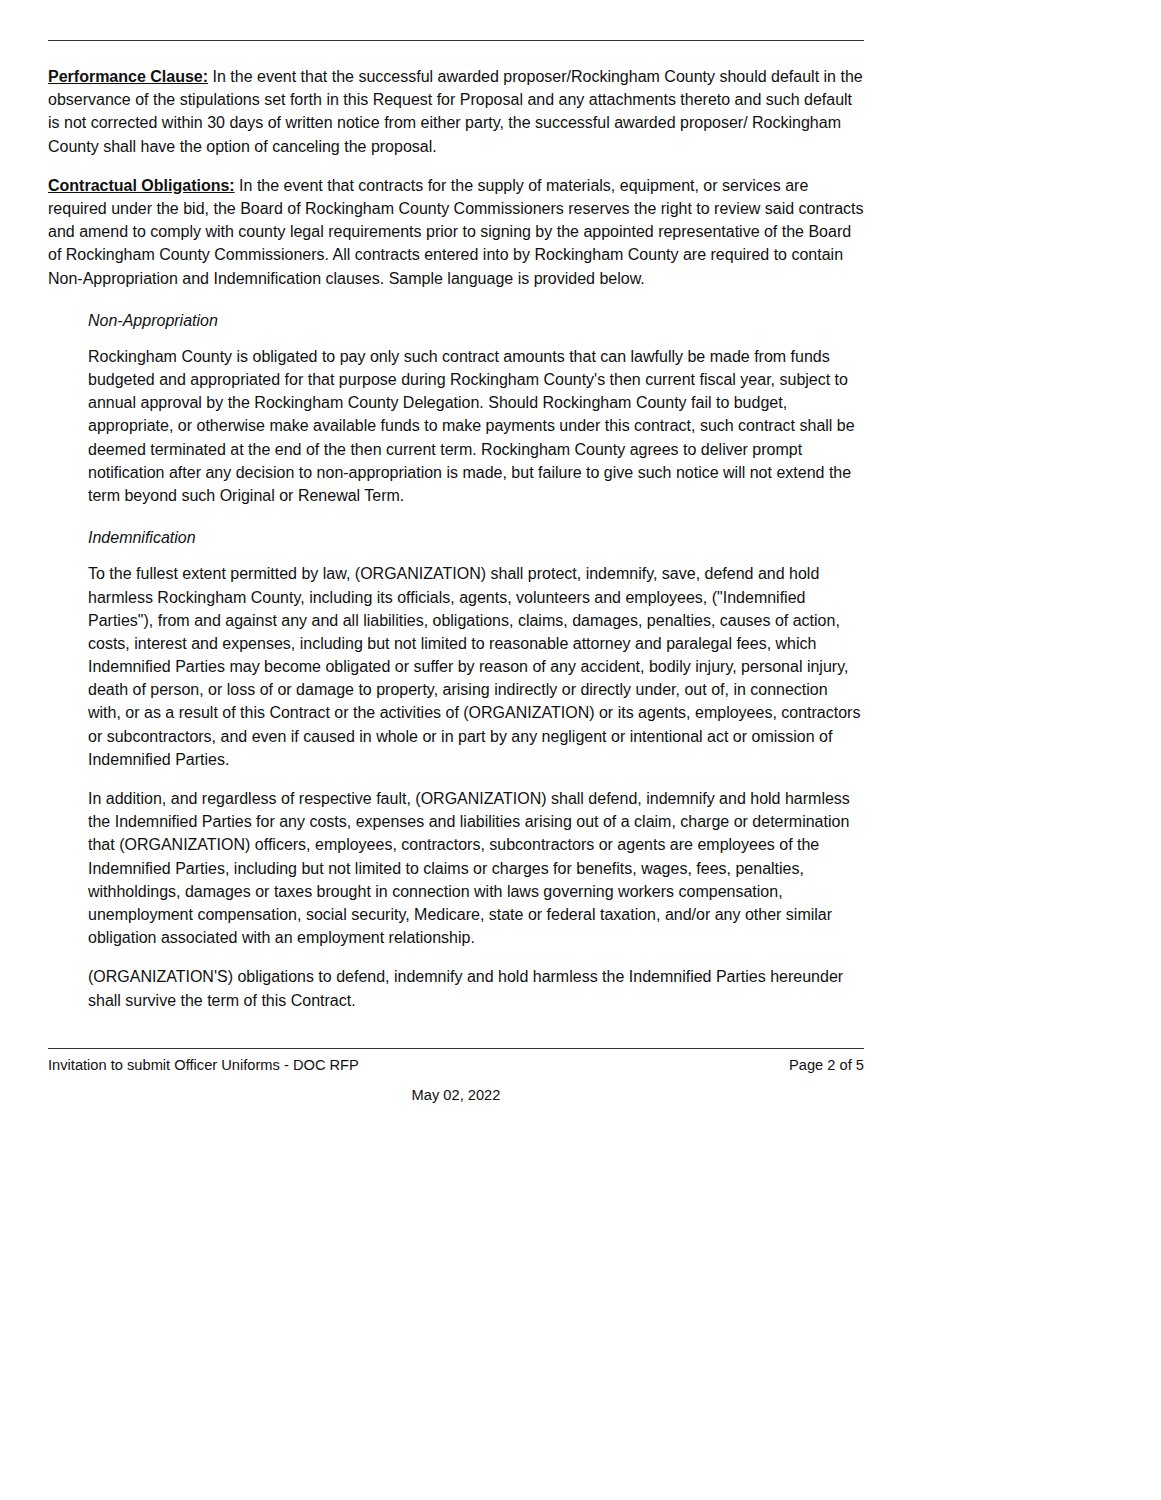Performance Clause: In the event that the successful awarded proposer/Rockingham County should default in the observance of the stipulations set forth in this Request for Proposal and any attachments thereto and such default is not corrected within 30 days of written notice from either party, the successful awarded proposer/ Rockingham County shall have the option of canceling the proposal.
Contractual Obligations: In the event that contracts for the supply of materials, equipment, or services are required under the bid, the Board of Rockingham County Commissioners reserves the right to review said contracts and amend to comply with county legal requirements prior to signing by the appointed representative of the Board of Rockingham County Commissioners. All contracts entered into by Rockingham County are required to contain Non-Appropriation and Indemnification clauses. Sample language is provided below.
Non-Appropriation
Rockingham County is obligated to pay only such contract amounts that can lawfully be made from funds budgeted and appropriated for that purpose during Rockingham County's then current fiscal year, subject to annual approval by the Rockingham County Delegation. Should Rockingham County fail to budget, appropriate, or otherwise make available funds to make payments under this contract, such contract shall be deemed terminated at the end of the then current term. Rockingham County agrees to deliver prompt notification after any decision to non-appropriation is made, but failure to give such notice will not extend the term beyond such Original or Renewal Term.
Indemnification
To the fullest extent permitted by law, (ORGANIZATION) shall protect, indemnify, save, defend and hold harmless Rockingham County, including its officials, agents, volunteers and employees, ("Indemnified Parties"), from and against any and all liabilities, obligations, claims, damages, penalties, causes of action, costs, interest and expenses, including but not limited to reasonable attorney and paralegal fees, which Indemnified Parties may become obligated or suffer by reason of any accident, bodily injury, personal injury, death of person, or loss of or damage to property, arising indirectly or directly under, out of, in connection with, or as a result of this Contract or the activities of (ORGANIZATION) or its agents, employees, contractors or subcontractors, and even if caused in whole or in part by any negligent or intentional act or omission of Indemnified Parties.
In addition, and regardless of respective fault, (ORGANIZATION) shall defend, indemnify and hold harmless the Indemnified Parties for any costs, expenses and liabilities arising out of a claim, charge or determination that (ORGANIZATION) officers, employees, contractors, subcontractors or agents are employees of the Indemnified Parties, including but not limited to claims or charges for benefits, wages, fees, penalties, withholdings, damages or taxes brought in connection with laws governing workers compensation, unemployment compensation, social security, Medicare, state or federal taxation, and/or any other similar obligation associated with an employment relationship.
(ORGANIZATION'S) obligations to defend, indemnify and hold harmless the Indemnified Parties hereunder shall survive the term of this Contract.
Invitation to submit Officer Uniforms - DOC RFP Page 2 of 5
May 02, 2022